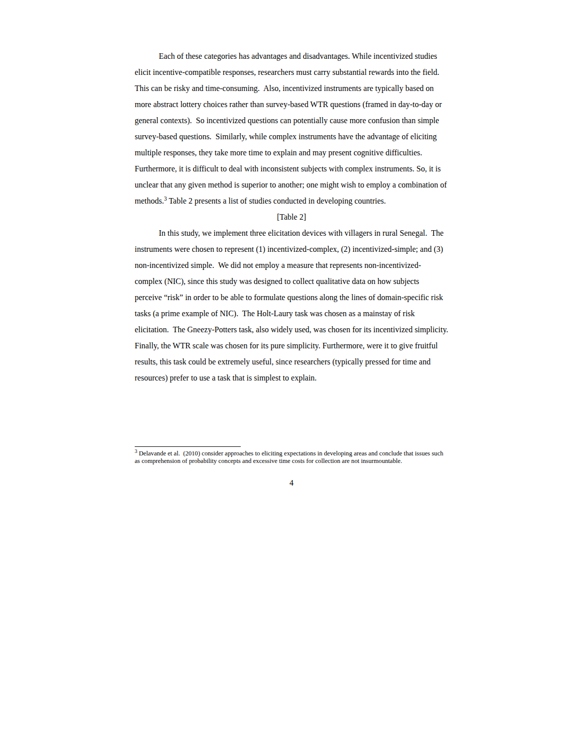Each of these categories has advantages and disadvantages. While incentivized studies elicit incentive-compatible responses, researchers must carry substantial rewards into the field. This can be risky and time-consuming. Also, incentivized instruments are typically based on more abstract lottery choices rather than survey-based WTR questions (framed in day-to-day or general contexts). So incentivized questions can potentially cause more confusion than simple survey-based questions. Similarly, while complex instruments have the advantage of eliciting multiple responses, they take more time to explain and may present cognitive difficulties. Furthermore, it is difficult to deal with inconsistent subjects with complex instruments. So, it is unclear that any given method is superior to another; one might wish to employ a combination of methods.3 Table 2 presents a list of studies conducted in developing countries.
[Table 2]
In this study, we implement three elicitation devices with villagers in rural Senegal. The instruments were chosen to represent (1) incentivized-complex, (2) incentivized-simple; and (3) non-incentivized simple. We did not employ a measure that represents non-incentivized-complex (NIC), since this study was designed to collect qualitative data on how subjects perceive “risk” in order to be able to formulate questions along the lines of domain-specific risk tasks (a prime example of NIC). The Holt-Laury task was chosen as a mainstay of risk elicitation. The Gneezy-Potters task, also widely used, was chosen for its incentivized simplicity. Finally, the WTR scale was chosen for its pure simplicity. Furthermore, were it to give fruitful results, this task could be extremely useful, since researchers (typically pressed for time and resources) prefer to use a task that is simplest to explain.
3 Delavande et al. (2010) consider approaches to eliciting expectations in developing areas and conclude that issues such as comprehension of probability concepts and excessive time costs for collection are not insurmountable.
4